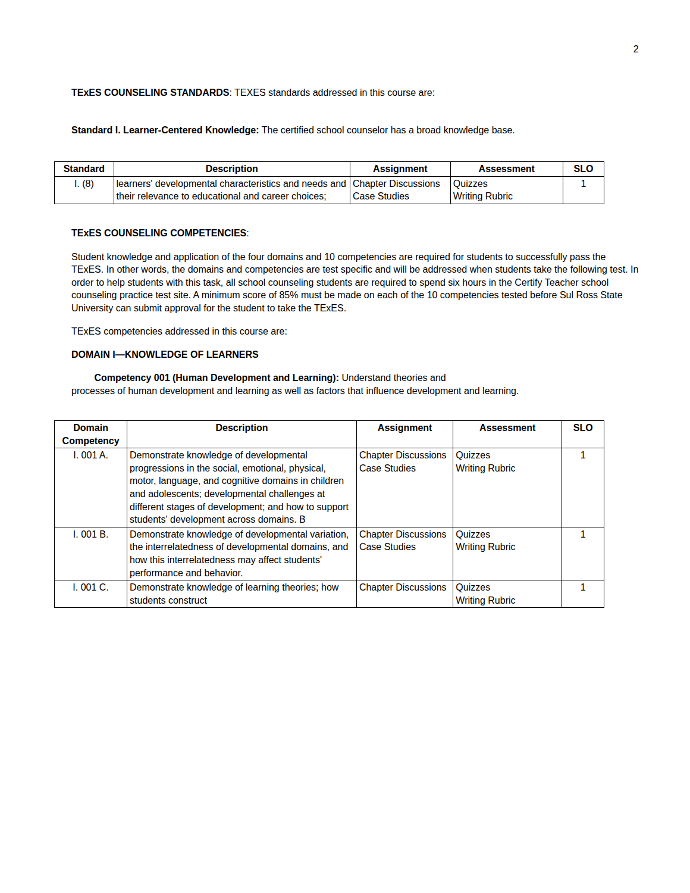2
TExES COUNSELING STANDARDS: TEXES standards addressed in this course are:
Standard I. Learner-Centered Knowledge: The certified school counselor has a broad knowledge base.
| Standard | Description | Assignment | Assessment | SLO |
| --- | --- | --- | --- | --- |
| I. (8) | learners' developmental characteristics and needs and their relevance to educational and career choices; | Chapter Discussions Case Studies | Quizzes Writing Rubric | 1 |
TExES COUNSELING COMPETENCIES:
Student knowledge and application of the four domains and 10 competencies are required for students to successfully pass the TExES. In other words, the domains and competencies are test specific and will be addressed when students take the following test. In order to help students with this task, all school counseling students are required to spend six hours in the Certify Teacher school counseling practice test site. A minimum score of 85% must be made on each of the 10 competencies tested before Sul Ross State University can submit approval for the student to take the TExES.
TExES competencies addressed in this course are:
DOMAIN I—KNOWLEDGE OF LEARNERS
Competency 001 (Human Development and Learning): Understand theories and
processes of human development and learning as well as factors that influence development and learning.
| Domain Competency | Description | Assignment | Assessment | SLO |
| --- | --- | --- | --- | --- |
| I. 001 A. | Demonstrate knowledge of developmental progressions in the social, emotional, physical, motor, language, and cognitive domains in children and adolescents; developmental challenges at different stages of development; and how to support students' development across domains. B | Chapter Discussions Case Studies | Quizzes Writing Rubric | 1 |
| I. 001 B. | Demonstrate knowledge of developmental variation, the interrelatedness of developmental domains, and how this interrelatedness may affect students' performance and behavior. | Chapter Discussions Case Studies | Quizzes Writing Rubric | 1 |
| I. 001 C. | Demonstrate knowledge of learning theories; how students construct | Chapter Discussions | Quizzes Writing Rubric | 1 |